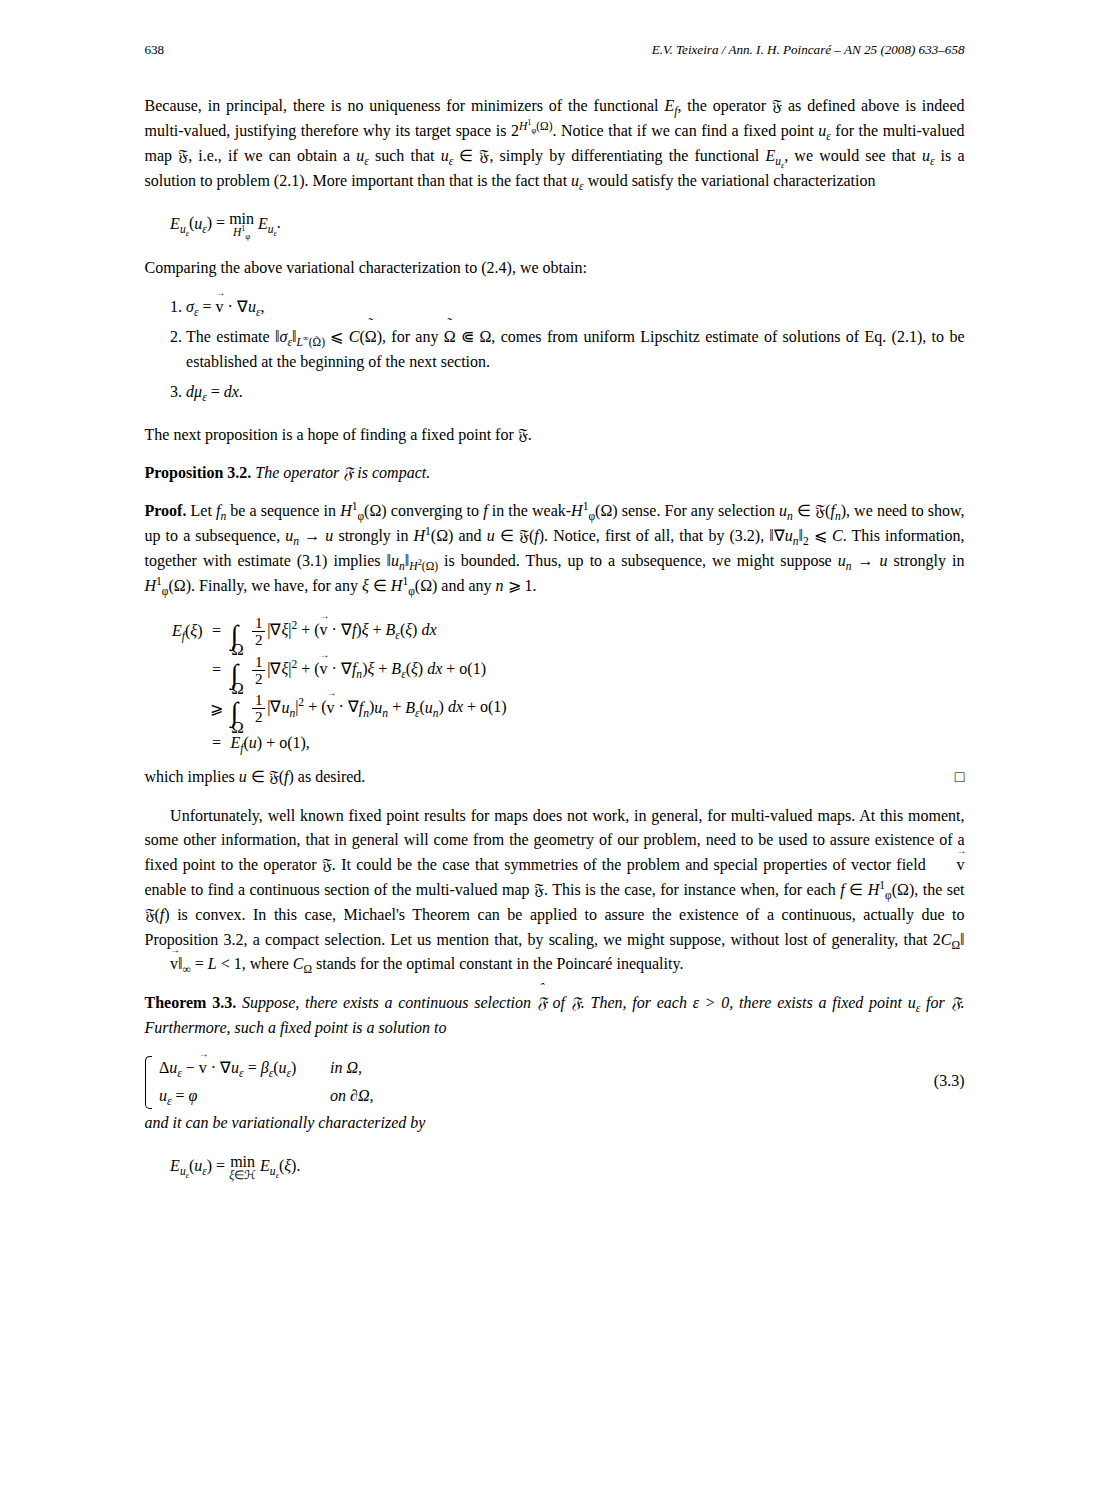638 E.V. Teixeira / Ann. I. H. Poincaré – AN 25 (2008) 633–658
Because, in principal, there is no uniqueness for minimizers of the functional Ef, the operator 𝔉 as defined above is indeed multi-valued, justifying therefore why its target space is 2H1φ(Ω). Notice that if we can find a fixed point uε for the multi-valued map 𝔉, i.e., if we can obtain a uε such that uε ∈ 𝔉, simply by differentiating the functional Euε, we would see that uε is a solution to problem (2.1). More important than that is the fact that uε would satisfy the variational characterization
Euε(uε) = min H1φ Euε.
Comparing the above variational characterization to (2.4), we obtain:
σε = v · ∇uε,
The estimate ‖σε‖L∞(Ω) ⩽ C(Ω), for any Ω ⋐ Ω, comes from uniform Lipschitz estimate of solutions of Eq. (2.1), to be established at the beginning of the next section.
dμε = dx.
The next proposition is a hope of finding a fixed point for 𝔉.
Proposition 3.2. The operator 𝔉 is compact.
Proof. Let fn be a sequence in H1φ(Ω) converging to f in the weak-H1φ(Ω) sense. For any selection un ∈ 𝔉(fn), we need to show, up to a subsequence, un → u strongly in H1(Ω) and u ∈ 𝔉(f). Notice, first of all, that by (3.2), ‖∇un‖2 ⩽ C. This information, together with estimate (3.1) implies ‖un‖H2(Ω) is bounded. Thus, up to a subsequence, we might suppose un → u strongly in H1φ(Ω). Finally, we have, for any ξ ∈ H1φ(Ω) and any n ⩾ 1.
| E f ( ξ ) | = | ∫ Ω 1 2 /∇ ξ / 2 + ( v · ∇ f ) ξ + B ε ( ξ ) dx |
| | = | ∫ Ω 1 2 /∇ ξ / 2 + ( v · ∇ f n ) ξ + B ε ( ξ ) dx + o(1) |
| | ⩾ | ∫ Ω 1 2 /∇ u n / 2 + ( v · ∇ f n ) u n + B ε ( u n ) dx + o(1) |
| | = | E f ( u ) + o(1), |
which implies u ∈ 𝔉(f) as desired. □
Unfortunately, well known fixed point results for maps does not work, in general, for multi-valued maps. At this moment, some other information, that in general will come from the geometry of our problem, need to be used to assure existence of a fixed point to the operator 𝔉. It could be the case that symmetries of the problem and special properties of vector field v enable to find a continuous section of the multi-valued map 𝔉. This is the case, for instance when, for each f ∈ H1φ(Ω), the set 𝔉(f) is convex. In this case, Michael's Theorem can be applied to assure the existence of a continuous, actually due to Proposition 3.2, a compact selection. Let us mention that, by scaling, we might suppose, without lost of generality, that 2CΩ‖v‖∞ = L < 1, where CΩ stands for the optimal constant in the Poincaré inequality.
Theorem 3.3. Suppose, there exists a continuous selection 𝔉 of 𝔉. Then, for each ε > 0, there exists a fixed point uε for 𝔉. Furthermore, such a fixed point is a solution to
| Δ u ε − v · ∇ u ε = β ε ( u ε ) | in Ω, |
| u ε = φ | on ∂Ω, |
(3.3)
and it can be variationally characterized by
Euε(uε) = min ξ∈ℋ Euε(ξ).